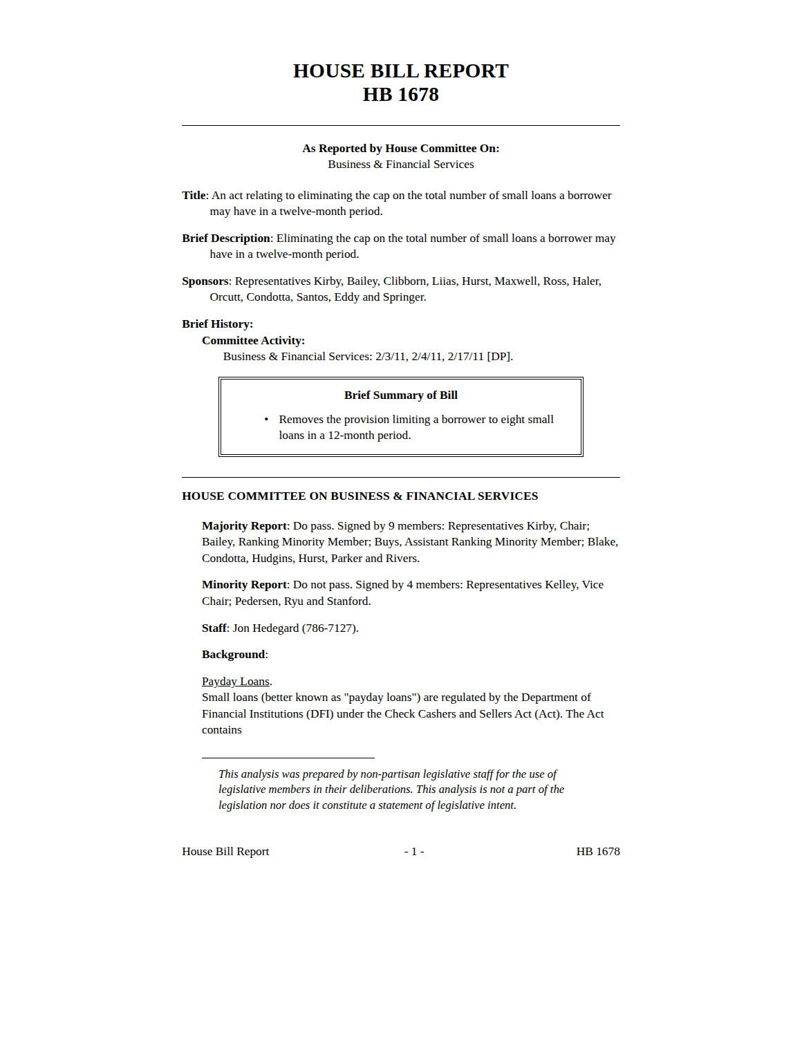HOUSE BILL REPORTHB 1678
As Reported by House Committee On:
Business & Financial Services
Title: An act relating to eliminating the cap on the total number of small loans a borrower may have in a twelve-month period.
Brief Description: Eliminating the cap on the total number of small loans a borrower may have in a twelve-month period.
Sponsors: Representatives Kirby, Bailey, Clibborn, Liias, Hurst, Maxwell, Ross, Haler, Orcutt, Condotta, Santos, Eddy and Springer.
Brief History:
Committee Activity:
Business & Financial Services: 2/3/11, 2/4/11, 2/17/11 [DP].
Brief Summary of Bill
Removes the provision limiting a borrower to eight small loans in a 12-month period.
HOUSE COMMITTEE ON BUSINESS & FINANCIAL SERVICES
Majority Report: Do pass. Signed by 9 members: Representatives Kirby, Chair; Bailey, Ranking Minority Member; Buys, Assistant Ranking Minority Member; Blake, Condotta, Hudgins, Hurst, Parker and Rivers.
Minority Report: Do not pass. Signed by 4 members: Representatives Kelley, Vice Chair; Pedersen, Ryu and Stanford.
Staff: Jon Hedegard (786-7127).
Background:
Payday Loans.
Small loans (better known as "payday loans") are regulated by the Department of Financial Institutions (DFI) under the Check Cashers and Sellers Act (Act). The Act contains
This analysis was prepared by non-partisan legislative staff for the use of legislative members in their deliberations. This analysis is not a part of the legislation nor does it constitute a statement of legislative intent.
House Bill Report
- 1 -
HB 1678